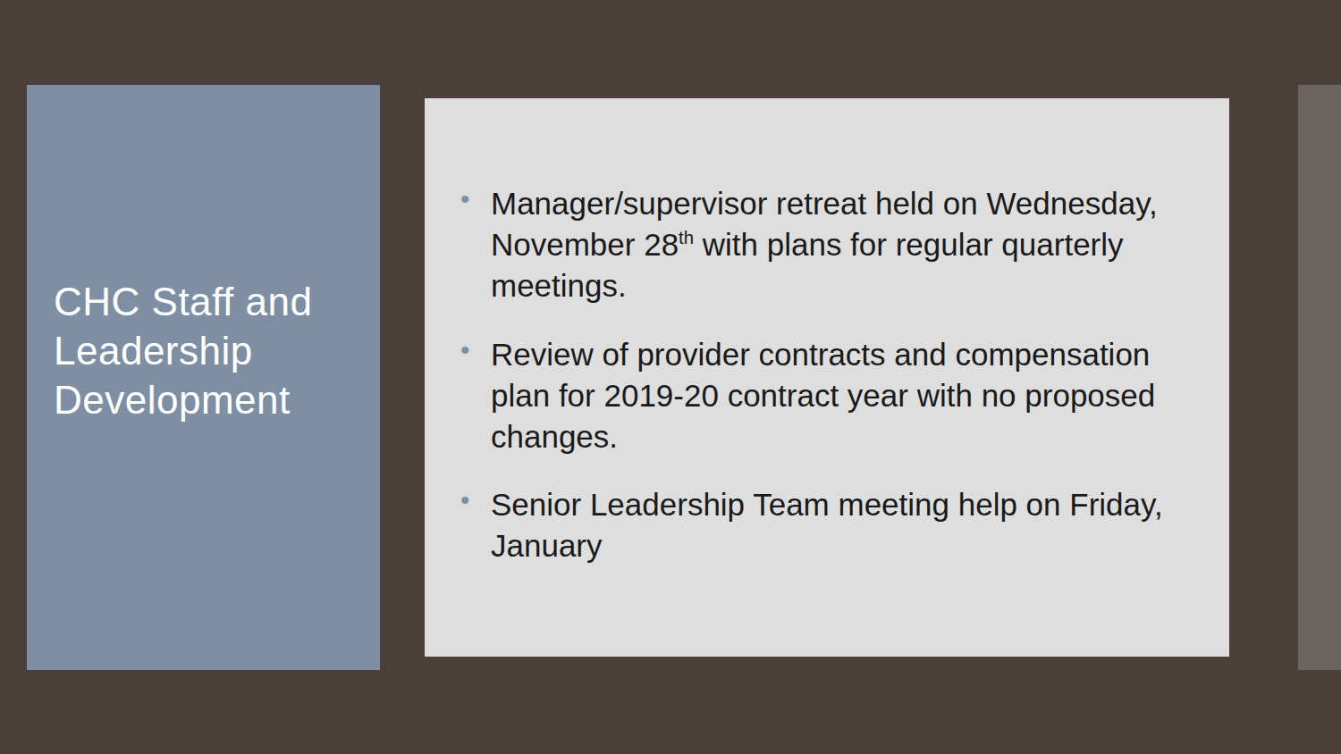CHC Staff and Leadership Development
Manager/supervisor retreat held on Wednesday, November 28th with plans for regular quarterly meetings.
Review of provider contracts and compensation plan for 2019-20 contract year with no proposed changes.
Senior Leadership Team meeting help on Friday, January